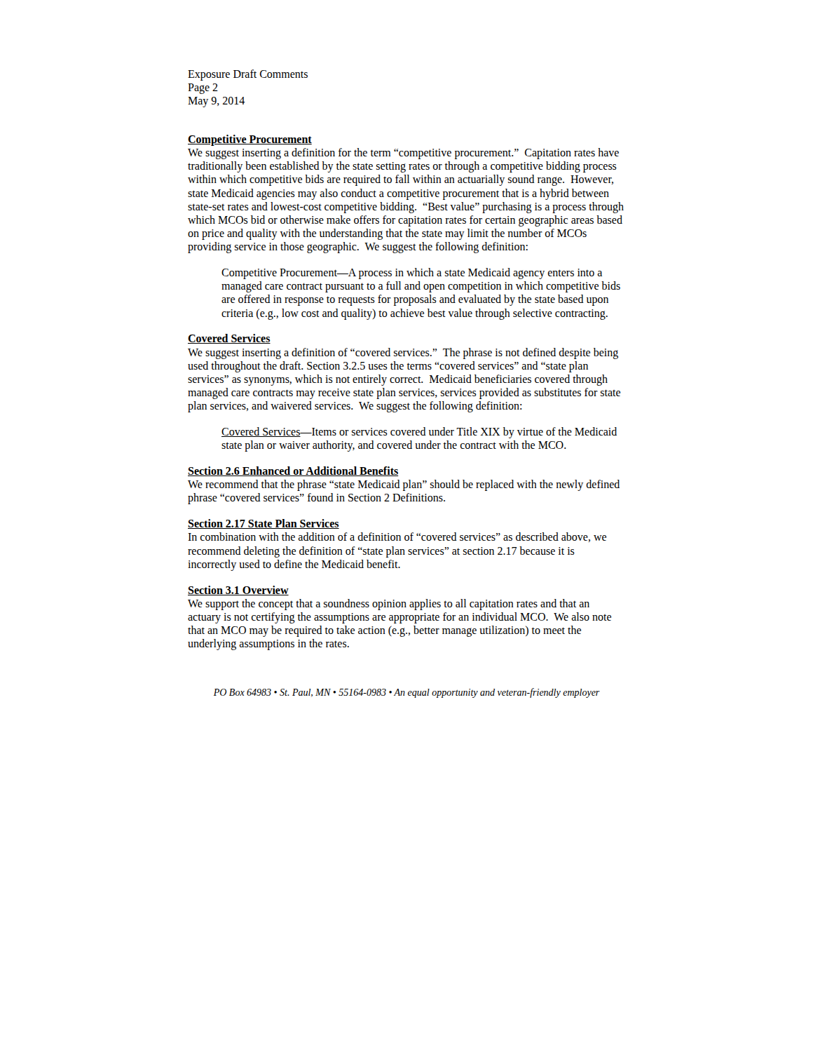Exposure Draft Comments
Page 2
May 9, 2014
Competitive Procurement
We suggest inserting a definition for the term “competitive procurement.” Capitation rates have traditionally been established by the state setting rates or through a competitive bidding process within which competitive bids are required to fall within an actuarially sound range. However, state Medicaid agencies may also conduct a competitive procurement that is a hybrid between state-set rates and lowest-cost competitive bidding. “Best value” purchasing is a process through which MCOs bid or otherwise make offers for capitation rates for certain geographic areas based on price and quality with the understanding that the state may limit the number of MCOs providing service in those geographic. We suggest the following definition:
Competitive Procurement—A process in which a state Medicaid agency enters into a managed care contract pursuant to a full and open competition in which competitive bids are offered in response to requests for proposals and evaluated by the state based upon criteria (e.g., low cost and quality) to achieve best value through selective contracting.
Covered Services
We suggest inserting a definition of “covered services.” The phrase is not defined despite being used throughout the draft. Section 3.2.5 uses the terms “covered services” and “state plan services” as synonyms, which is not entirely correct. Medicaid beneficiaries covered through managed care contracts may receive state plan services, services provided as substitutes for state plan services, and waivered services. We suggest the following definition:
Covered Services—Items or services covered under Title XIX by virtue of the Medicaid state plan or waiver authority, and covered under the contract with the MCO.
Section 2.6 Enhanced or Additional Benefits
We recommend that the phrase “state Medicaid plan” should be replaced with the newly defined phrase “covered services” found in Section 2 Definitions.
Section 2.17 State Plan Services
In combination with the addition of a definition of “covered services” as described above, we recommend deleting the definition of “state plan services” at section 2.17 because it is incorrectly used to define the Medicaid benefit.
Section 3.1 Overview
We support the concept that a soundness opinion applies to all capitation rates and that an actuary is not certifying the assumptions are appropriate for an individual MCO. We also note that an MCO may be required to take action (e.g., better manage utilization) to meet the underlying assumptions in the rates.
PO Box 64983 • St. Paul, MN • 55164-0983 • An equal opportunity and veteran-friendly employer